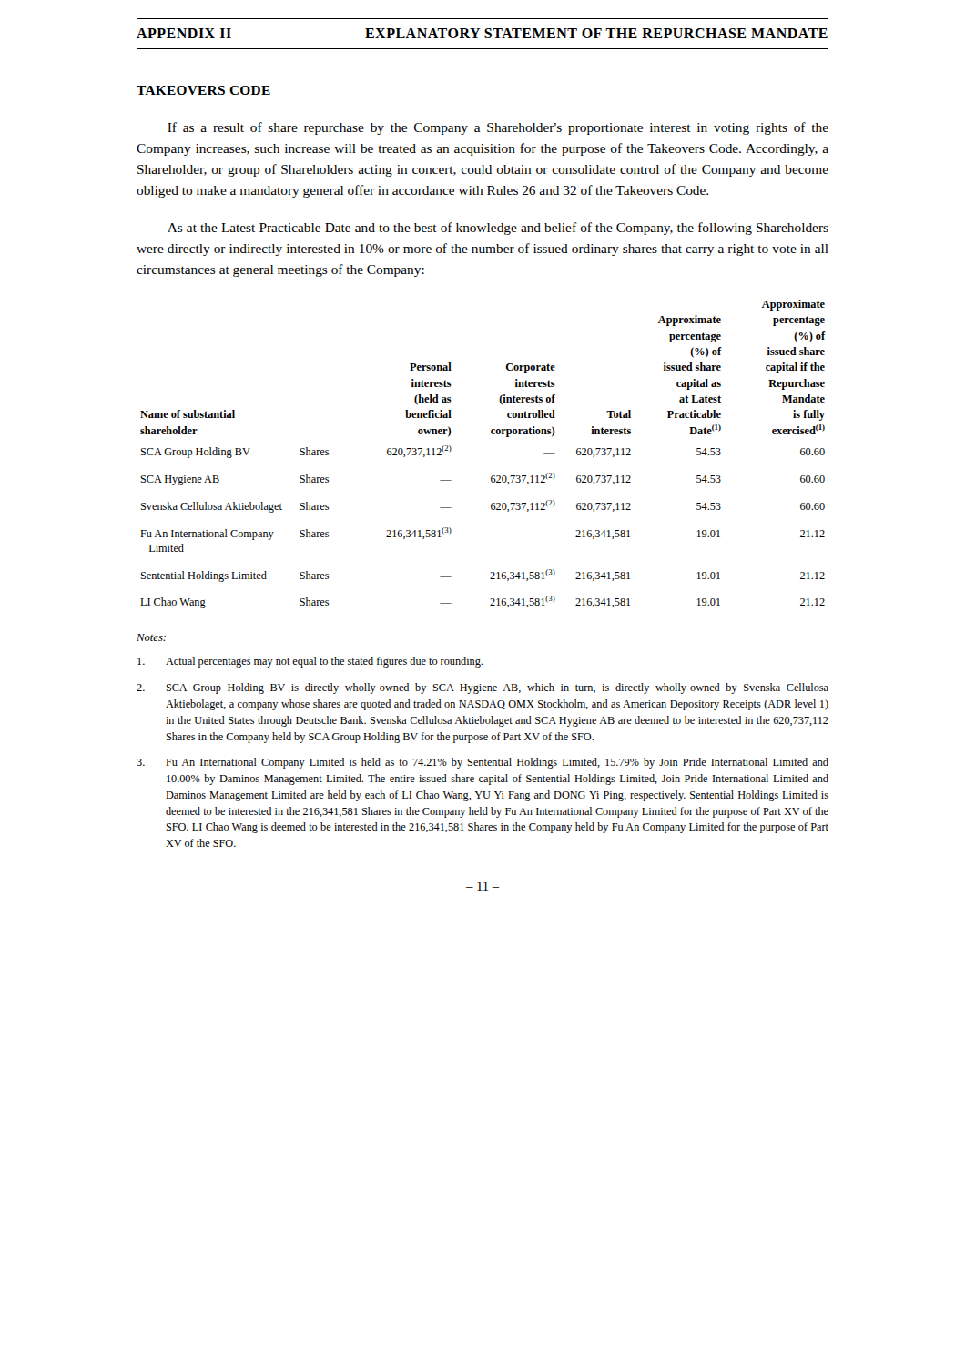APPENDIX II EXPLANATORY STATEMENT OF THE REPURCHASE MANDATE
TAKEOVERS CODE
If as a result of share repurchase by the Company a Shareholder's proportionate interest in voting rights of the Company increases, such increase will be treated as an acquisition for the purpose of the Takeovers Code. Accordingly, a Shareholder, or group of Shareholders acting in concert, could obtain or consolidate control of the Company and become obliged to make a mandatory general offer in accordance with Rules 26 and 32 of the Takeovers Code.
As at the Latest Practicable Date and to the best of knowledge and belief of the Company, the following Shareholders were directly or indirectly interested in 10% or more of the number of issued ordinary shares that carry a right to vote in all circumstances at general meetings of the Company:
| | | | | | | Approximate |
| --- | --- | --- | --- | --- | --- | --- |
| | | | | | Approximate | percentage |
| | | | | | percentage | (%) of |
| | | | | | (%) of | issued share |
| | | Personal | Corporate | | issued share | capital if the |
| | | interests | interests | | capital as | Repurchase |
| | | (held as | (interests of | | at Latest | Mandate |
| Name of substantial | | beneficial | controlled | Total | Practicable | is fully |
| shareholder | | owner) | corporations) | interests | Date (1) | exercised (1) |
| SCA Group Holding BV | Shares | 620,737,112 (2) | — | 620,737,112 | 54.53 | 60.60 |
| SCA Hygiene AB | Shares | — | 620,737,112 (2) | 620,737,112 | 54.53 | 60.60 |
| Svenska Cellulosa Aktiebolaget | Shares | — | 620,737,112 (2) | 620,737,112 | 54.53 | 60.60 |
| Fu An International Company Limited | Shares | 216,341,581 (3) | — | 216,341,581 | 19.01 | 21.12 |
| Sentential Holdings Limited | Shares | — | 216,341,581 (3) | 216,341,581 | 19.01 | 21.12 |
| LI Chao Wang | Shares | — | 216,341,581 (3) | 216,341,581 | 19.01 | 21.12 |
Notes:
Actual percentages may not equal to the stated figures due to rounding.
SCA Group Holding BV is directly wholly-owned by SCA Hygiene AB, which in turn, is directly wholly-owned by Svenska Cellulosa Aktiebolaget, a company whose shares are quoted and traded on NASDAQ OMX Stockholm, and as American Depository Receipts (ADR level 1) in the United States through Deutsche Bank. Svenska Cellulosa Aktiebolaget and SCA Hygiene AB are deemed to be interested in the 620,737,112 Shares in the Company held by SCA Group Holding BV for the purpose of Part XV of the SFO.
Fu An International Company Limited is held as to 74.21% by Sentential Holdings Limited, 15.79% by Join Pride International Limited and 10.00% by Daminos Management Limited. The entire issued share capital of Sentential Holdings Limited, Join Pride International Limited and Daminos Management Limited are held by each of LI Chao Wang, YU Yi Fang and DONG Yi Ping, respectively. Sentential Holdings Limited is deemed to be interested in the 216,341,581 Shares in the Company held by Fu An International Company Limited for the purpose of Part XV of the SFO. LI Chao Wang is deemed to be interested in the 216,341,581 Shares in the Company held by Fu An Company Limited for the purpose of Part XV of the SFO.
– 11 –